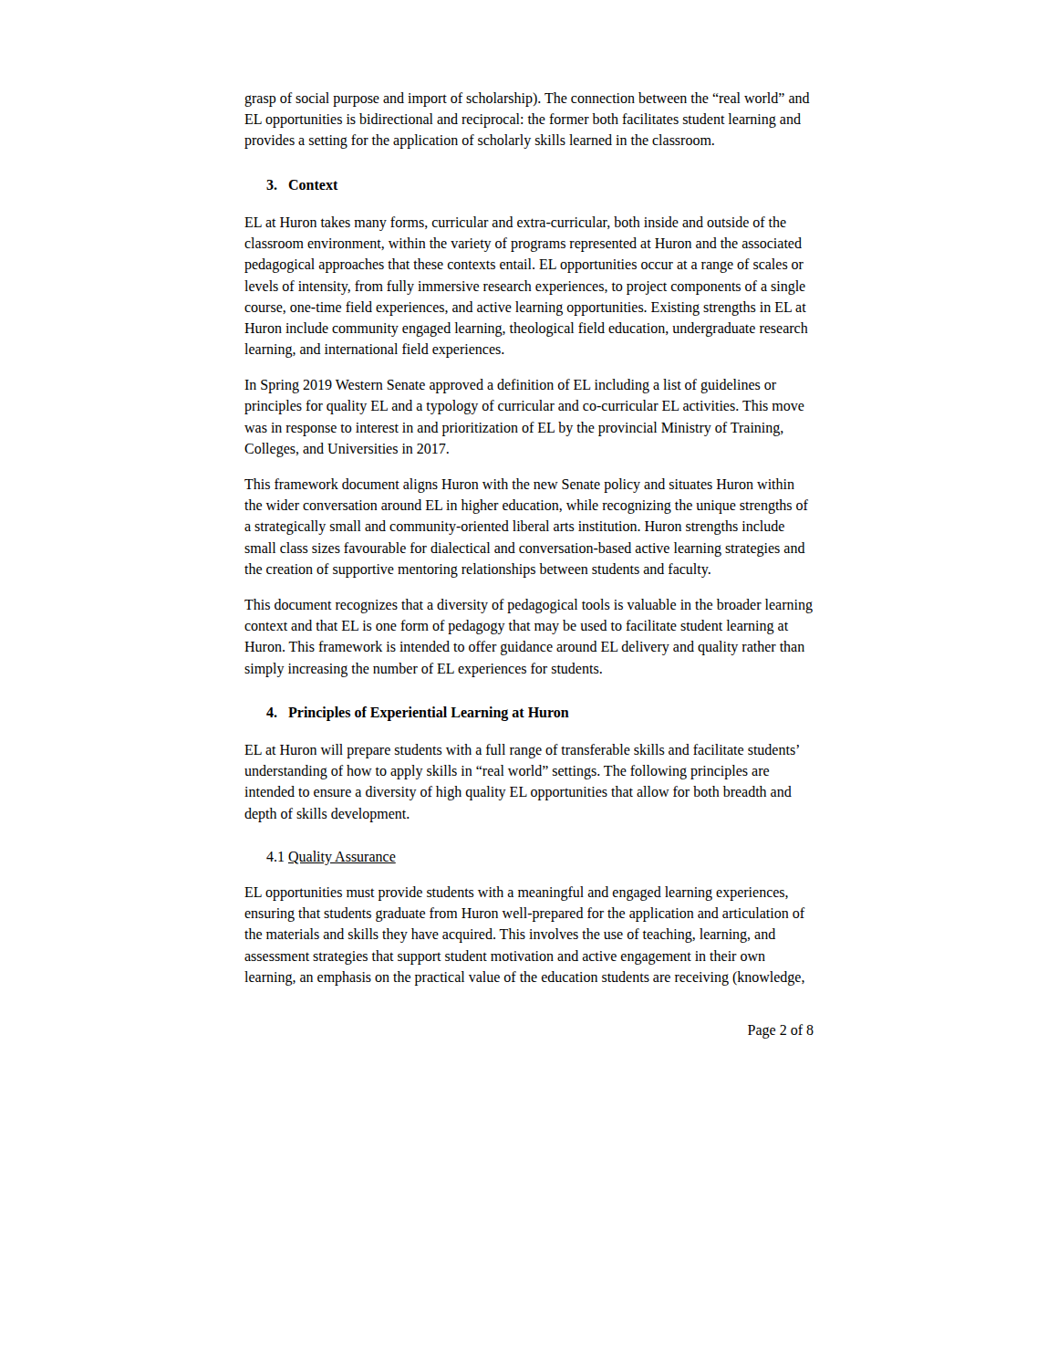grasp of social purpose and import of scholarship). The connection between the “real world” and EL opportunities is bidirectional and reciprocal: the former both facilitates student learning and provides a setting for the application of scholarly skills learned in the classroom.
3. Context
EL at Huron takes many forms, curricular and extra-curricular, both inside and outside of the classroom environment, within the variety of programs represented at Huron and the associated pedagogical approaches that these contexts entail. EL opportunities occur at a range of scales or levels of intensity, from fully immersive research experiences, to project components of a single course, one-time field experiences, and active learning opportunities. Existing strengths in EL at Huron include community engaged learning, theological field education, undergraduate research learning, and international field experiences.
In Spring 2019 Western Senate approved a definition of EL including a list of guidelines or principles for quality EL and a typology of curricular and co-curricular EL activities. This move was in response to interest in and prioritization of EL by the provincial Ministry of Training, Colleges, and Universities in 2017.
This framework document aligns Huron with the new Senate policy and situates Huron within the wider conversation around EL in higher education, while recognizing the unique strengths of a strategically small and community-oriented liberal arts institution. Huron strengths include small class sizes favourable for dialectical and conversation-based active learning strategies and the creation of supportive mentoring relationships between students and faculty.
This document recognizes that a diversity of pedagogical tools is valuable in the broader learning context and that EL is one form of pedagogy that may be used to facilitate student learning at Huron. This framework is intended to offer guidance around EL delivery and quality rather than simply increasing the number of EL experiences for students.
4. Principles of Experiential Learning at Huron
EL at Huron will prepare students with a full range of transferable skills and facilitate students’ understanding of how to apply skills in “real world” settings. The following principles are intended to ensure a diversity of high quality EL opportunities that allow for both breadth and depth of skills development.
4.1 Quality Assurance
EL opportunities must provide students with a meaningful and engaged learning experiences, ensuring that students graduate from Huron well-prepared for the application and articulation of the materials and skills they have acquired. This involves the use of teaching, learning, and assessment strategies that support student motivation and active engagement in their own learning, an emphasis on the practical value of the education students are receiving (knowledge,
Page 2 of 8